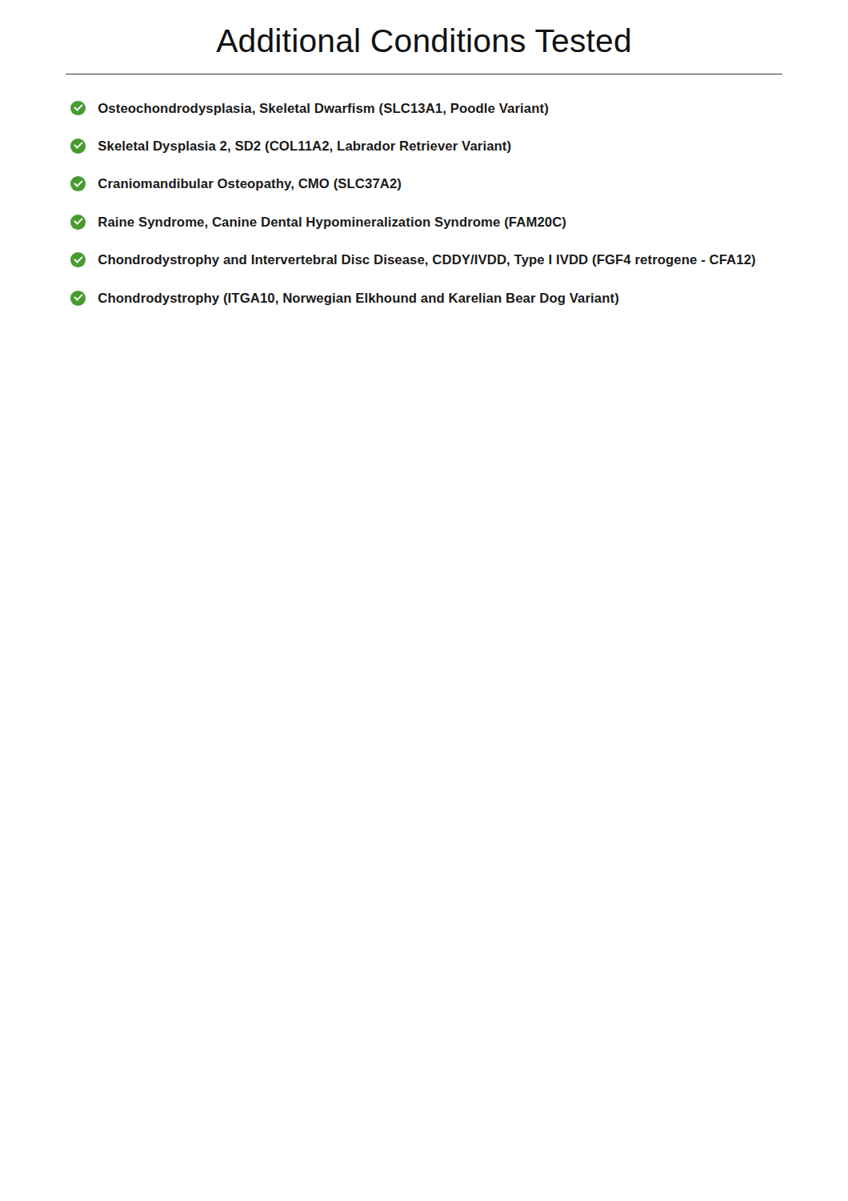Additional Conditions Tested
Osteochondrodysplasia, Skeletal Dwarfism (SLC13A1, Poodle Variant)
Skeletal Dysplasia 2, SD2 (COL11A2, Labrador Retriever Variant)
Craniomandibular Osteopathy, CMO (SLC37A2)
Raine Syndrome, Canine Dental Hypomineralization Syndrome (FAM20C)
Chondrodystrophy and Intervertebral Disc Disease, CDDY/IVDD, Type I IVDD (FGF4 retrogene - CFA12)
Chondrodystrophy (ITGA10, Norwegian Elkhound and Karelian Bear Dog Variant)